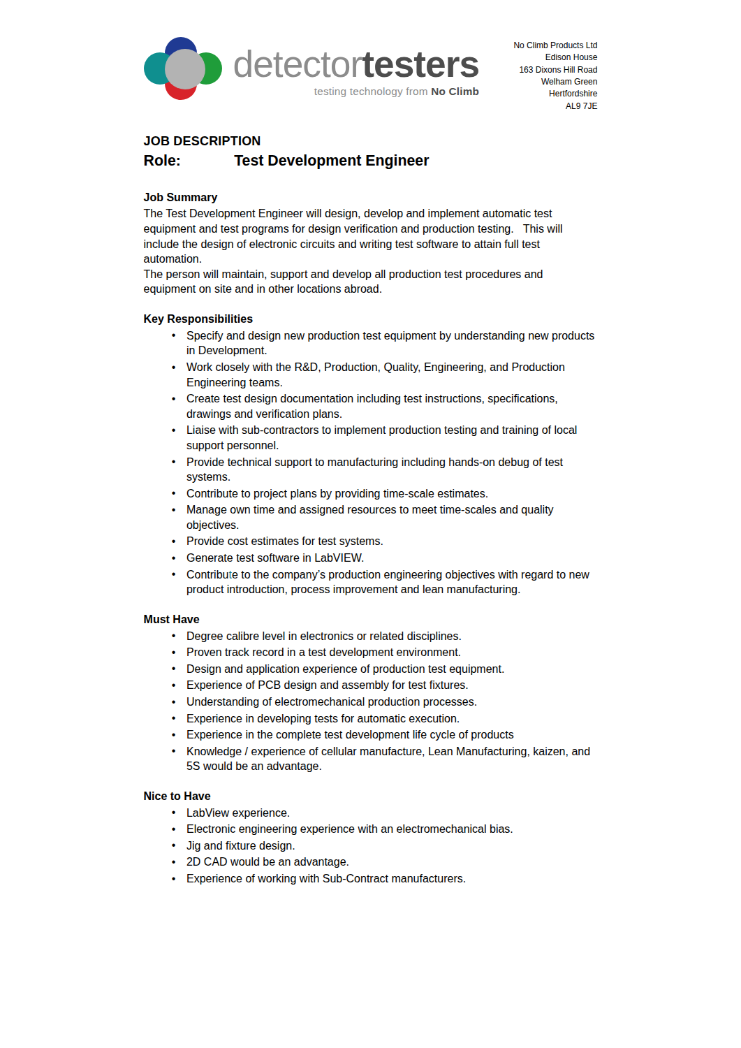detector testers
testing technology from No Climb
No Climb Products Ltd
Edison House
163 Dixons Hill Road
Welham Green
Hertfordshire
AL9 7JE
JOB DESCRIPTION
Role: Test Development Engineer
Job Summary
The Test Development Engineer will design, develop and implement automatic test equipment and test programs for design verification and production testing. This will include the design of electronic circuits and writing test software to attain full test automation.
The person will maintain, support and develop all production test procedures and equipment on site and in other locations abroad.
Key Responsibilities
Specify and design new production test equipment by understanding new products in Development.
Work closely with the R&D, Production, Quality, Engineering, and Production Engineering teams.
Create test design documentation including test instructions, specifications, drawings and verification plans.
Liaise with sub-contractors to implement production testing and training of local support personnel.
Provide technical support to manufacturing including hands-on debug of test systems.
Contribute to project plans by providing time-scale estimates.
Manage own time and assigned resources to meet time-scales and quality objectives.
Provide cost estimates for test systems.
Generate test software in LabVIEW.
Contribute to the company’s production engineering objectives with regard to new product introduction, process improvement and lean manufacturing.
Must Have
Degree calibre level in electronics or related disciplines.
Proven track record in a test development environment.
Design and application experience of production test equipment.
Experience of PCB design and assembly for test fixtures.
Understanding of electromechanical production processes.
Experience in developing tests for automatic execution.
Experience in the complete test development life cycle of products
Knowledge / experience of cellular manufacture, Lean Manufacturing, kaizen, and 5S would be an advantage.
Nice to Have
LabView experience.
Electronic engineering experience with an electromechanical bias.
Jig and fixture design.
2D CAD would be an advantage.
Experience of working with Sub-Contract manufacturers.